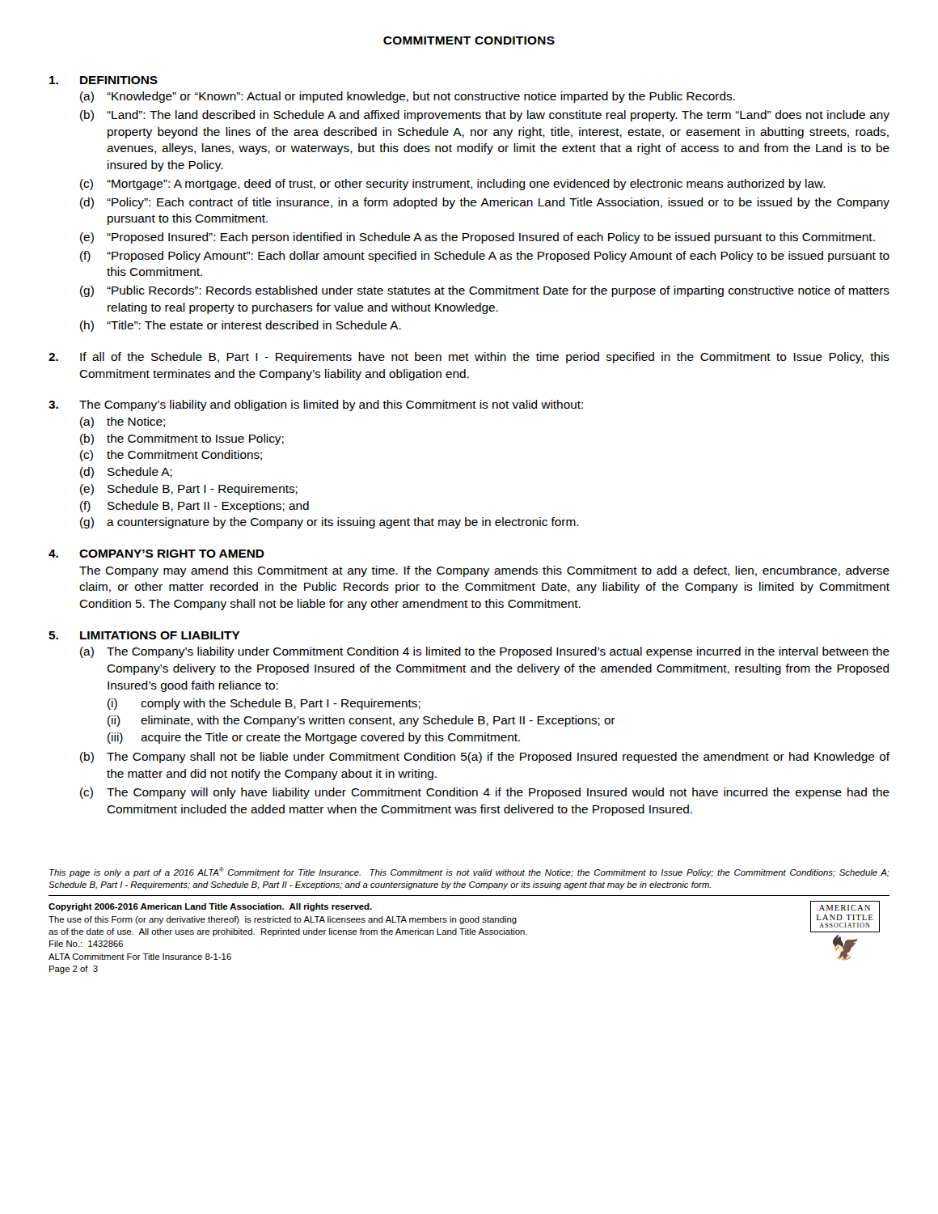COMMITMENT CONDITIONS
1.
DEFINITIONS
(a)“Knowledge” or “Known”: Actual or imputed knowledge, but not constructive notice imparted by the Public Records.
(b)“Land”: The land described in Schedule A and affixed improvements that by law constitute real property. The term “Land” does not include any property beyond the lines of the area described in Schedule A, nor any right, title, interest, estate, or easement in abutting streets, roads, avenues, alleys, lanes, ways, or waterways, but this does not modify or limit the extent that a right of access to and from the Land is to be insured by the Policy.
(c)“Mortgage”: A mortgage, deed of trust, or other security instrument, including one evidenced by electronic means authorized by law.
(d)“Policy”: Each contract of title insurance, in a form adopted by the American Land Title Association, issued or to be issued by the Company pursuant to this Commitment.
(e)“Proposed Insured”: Each person identified in Schedule A as the Proposed Insured of each Policy to be issued pursuant to this Commitment.
(f)“Proposed Policy Amount”: Each dollar amount specified in Schedule A as the Proposed Policy Amount of each Policy to be issued pursuant to this Commitment.
(g)“Public Records”: Records established under state statutes at the Commitment Date for the purpose of imparting constructive notice of matters relating to real property to purchasers for value and without Knowledge.
(h)“Title”: The estate or interest described in Schedule A.
2.
If all of the Schedule B, Part I - Requirements have not been met within the time period specified in the Commitment to Issue Policy, this Commitment terminates and the Company’s liability and obligation end.
3.
The Company’s liability and obligation is limited by and this Commitment is not valid without:
(a) the Notice;
(b) the Commitment to Issue Policy;
(c) the Commitment Conditions;
(d) Schedule A;
(e) Schedule B, Part I - Requirements;
(f) Schedule B, Part II - Exceptions; and
(g) a countersignature by the Company or its issuing agent that may be in electronic form.
4.
COMPANY’S RIGHT TO AMEND
The Company may amend this Commitment at any time. If the Company amends this Commitment to add a defect, lien, encumbrance, adverse claim, or other matter recorded in the Public Records prior to the Commitment Date, any liability of the Company is limited by Commitment Condition 5. The Company shall not be liable for any other amendment to this Commitment.
5.
LIMITATIONS OF LIABILITY
(a) The Company’s liability under Commitment Condition 4 is limited to the Proposed Insured’s actual expense incurred in the interval between the Company’s delivery to the Proposed Insured of the Commitment and the delivery of the amended Commitment, resulting from the Proposed Insured’s good faith reliance to:
(i) comply with the Schedule B, Part I - Requirements;
(ii) eliminate, with the Company’s written consent, any Schedule B, Part II - Exceptions; or
(iii) acquire the Title or create the Mortgage covered by this Commitment.
(b) The Company shall not be liable under Commitment Condition 5(a) if the Proposed Insured requested the amendment or had Knowledge of the matter and did not notify the Company about it in writing.
(c) The Company will only have liability under Commitment Condition 4 if the Proposed Insured would not have incurred the expense had the Commitment included the added matter when the Commitment was first delivered to the Proposed Insured.
This page is only a part of a 2016 ALTA® Commitment for Title Insurance. This Commitment is not valid without the Notice; the Commitment to Issue Policy; the Commitment Conditions; Schedule A; Schedule B, Part I - Requirements; and Schedule B, Part II - Exceptions; and a countersignature by the Company or its issuing agent that may be in electronic form.
Copyright 2006-2016 American Land Title Association. All rights reserved.
The use of this Form (or any derivative thereof) is restricted to ALTA licensees and ALTA members in good standing
as of the date of use. All other uses are prohibited. Reprinted under license from the American Land Title Association.
File No.: 1432866
ALTA Commitment For Title Insurance 8-1-16
Page 2 of 3
AMERICAN
LAND TITLE
ASSOCIATION
🦅